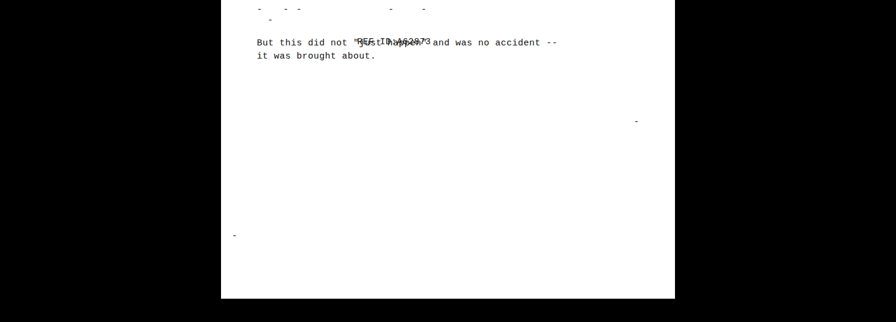- - - - -
-
But this did not "just happen" and was no accident -- it was brought about.
REF ID:A62873
-
-